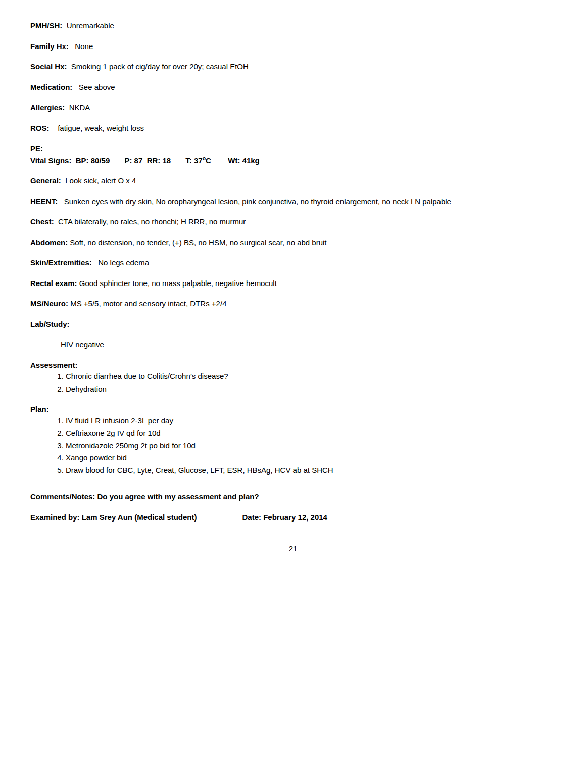PMH/SH: Unremarkable
Family Hx: None
Social Hx: Smoking 1 pack of cig/day for over 20y; casual EtOH
Medication: See above
Allergies: NKDA
ROS: fatigue, weak, weight loss
PE:
Vital Signs: BP: 80/59 P: 87 RR: 18 T: 37oC Wt: 41kg
General: Look sick, alert O x 4
HEENT: Sunken eyes with dry skin, No oropharyngeal lesion, pink conjunctiva, no thyroid enlargement, no neck LN palpable
Chest: CTA bilaterally, no rales, no rhonchi; H RRR, no murmur
Abdomen: Soft, no distension, no tender, (+) BS, no HSM, no surgical scar, no abd bruit
Skin/Extremities: No legs edema
Rectal exam: Good sphincter tone, no mass palpable, negative hemocult
MS/Neuro: MS +5/5, motor and sensory intact, DTRs +2/4
Lab/Study:
HIV negative
Assessment:
Chronic diarrhea due to Colitis/Crohn’s disease?
Dehydration
Plan:
IV fluid LR infusion 2-3L per day
Ceftriaxone 2g IV qd for 10d
Metronidazole 250mg 2t po bid for 10d
Xango powder bid
Draw blood for CBC, Lyte, Creat, Glucose, LFT, ESR, HBsAg, HCV ab at SHCH
Comments/Notes: Do you agree with my assessment and plan?
Examined by: Lam Srey Aun (Medical student)Date: February 12, 2014
21